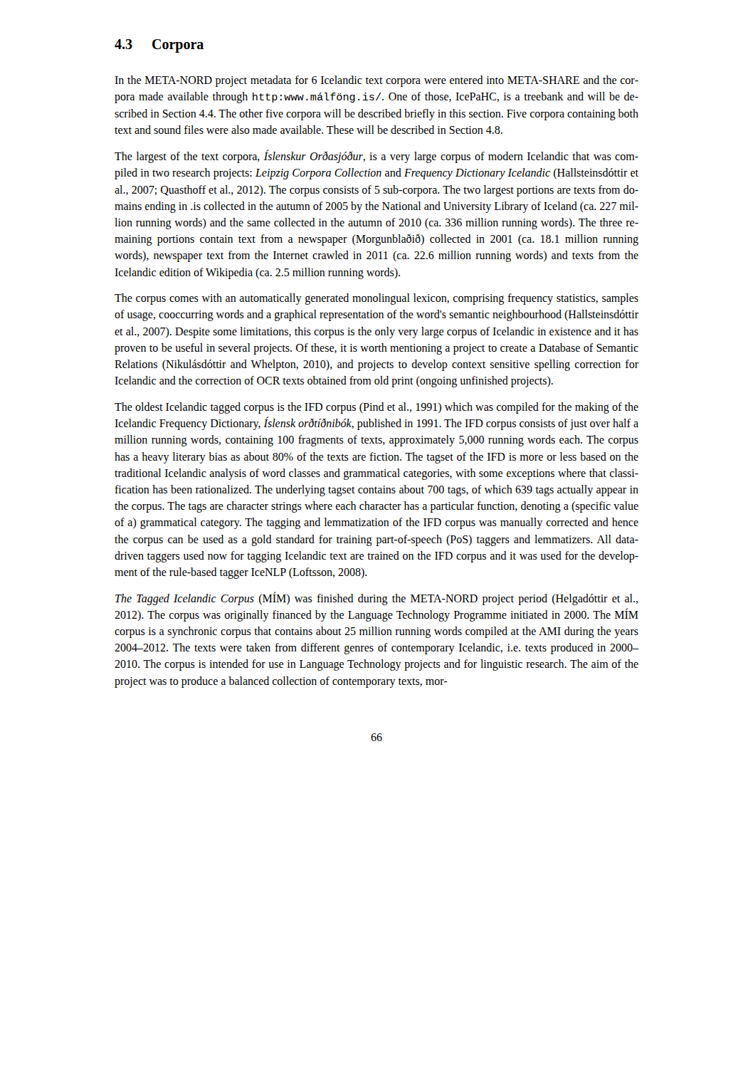4.3 Corpora
In the META-NORD project metadata for 6 Icelandic text corpora were entered into META-SHARE and the corpora made available through http:www.málföng.is/. One of those, IcePaHC, is a treebank and will be described in Section 4.4. The other five corpora will be described briefly in this section. Five corpora containing both text and sound files were also made available. These will be described in Section 4.8.
The largest of the text corpora, Íslenskur Orðasjóður, is a very large corpus of modern Icelandic that was compiled in two research projects: Leipzig Corpora Collection and Frequency Dictionary Icelandic (Hallsteinsdóttir et al., 2007; Quasthoff et al., 2012). The corpus consists of 5 sub-corpora. The two largest portions are texts from domains ending in .is collected in the autumn of 2005 by the National and University Library of Iceland (ca. 227 million running words) and the same collected in the autumn of 2010 (ca. 336 million running words). The three remaining portions contain text from a newspaper (Morgunblaðið) collected in 2001 (ca. 18.1 million running words), newspaper text from the Internet crawled in 2011 (ca. 22.6 million running words) and texts from the Icelandic edition of Wikipedia (ca. 2.5 million running words).
The corpus comes with an automatically generated monolingual lexicon, comprising frequency statistics, samples of usage, cooccurring words and a graphical representation of the word's semantic neighbourhood (Hallsteinsdóttir et al., 2007). Despite some limitations, this corpus is the only very large corpus of Icelandic in existence and it has proven to be useful in several projects. Of these, it is worth mentioning a project to create a Database of Semantic Relations (Nikulásdóttir and Whelpton, 2010), and projects to develop context sensitive spelling correction for Icelandic and the correction of OCR texts obtained from old print (ongoing unfinished projects).
The oldest Icelandic tagged corpus is the IFD corpus (Pind et al., 1991) which was compiled for the making of the Icelandic Frequency Dictionary, Íslensk orðtíðnibók, published in 1991. The IFD corpus consists of just over half a million running words, containing 100 fragments of texts, approximately 5,000 running words each. The corpus has a heavy literary bias as about 80% of the texts are fiction. The tagset of the IFD is more or less based on the traditional Icelandic analysis of word classes and grammatical categories, with some exceptions where that classification has been rationalized. The underlying tagset contains about 700 tags, of which 639 tags actually appear in the corpus. The tags are character strings where each character has a particular function, denoting a (specific value of a) grammatical category. The tagging and lemmatization of the IFD corpus was manually corrected and hence the corpus can be used as a gold standard for training part-of-speech (PoS) taggers and lemmatizers. All data-driven taggers used now for tagging Icelandic text are trained on the IFD corpus and it was used for the development of the rule-based tagger IceNLP (Loftsson, 2008).
The Tagged Icelandic Corpus (MÍM) was finished during the META-NORD project period (Helgadóttir et al., 2012). The corpus was originally financed by the Language Technology Programme initiated in 2000. The MÍM corpus is a synchronic corpus that contains about 25 million running words compiled at the AMI during the years 2004–2012. The texts were taken from different genres of contemporary Icelandic, i.e. texts produced in 2000–2010. The corpus is intended for use in Language Technology projects and for linguistic research. The aim of the project was to produce a balanced collection of contemporary texts, mor-
66